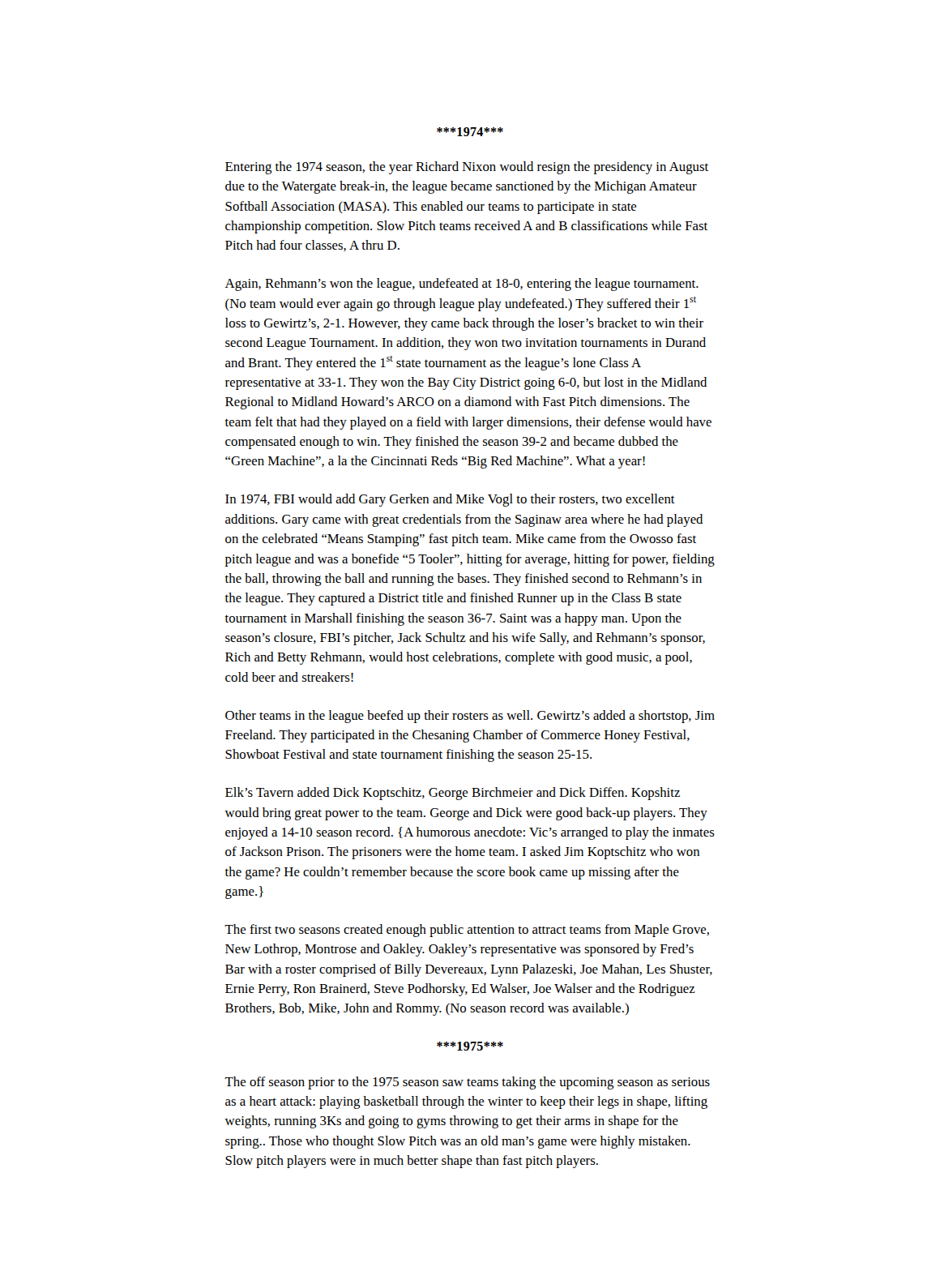***1974***
Entering the 1974 season, the year Richard Nixon would resign the presidency in August due to the Watergate break-in, the league became sanctioned by the Michigan Amateur Softball Association (MASA). This enabled our teams to participate in state championship competition. Slow Pitch teams received A and B classifications while Fast Pitch had four classes, A thru D.
Again, Rehmann’s won the league, undefeated at 18-0, entering the league tournament. (No team would ever again go through league play undefeated.) They suffered their 1st loss to Gewirtz’s, 2-1. However, they came back through the loser’s bracket to win their second League Tournament. In addition, they won two invitation tournaments in Durand and Brant. They entered the 1st state tournament as the league’s lone Class A representative at 33-1. They won the Bay City District going 6-0, but lost in the Midland Regional to Midland Howard’s ARCO on a diamond with Fast Pitch dimensions. The team felt that had they played on a field with larger dimensions, their defense would have compensated enough to win. They finished the season 39-2 and became dubbed the “Green Machine”, a la the Cincinnati Reds “Big Red Machine”. What a year!
In 1974, FBI would add Gary Gerken and Mike Vogl to their rosters, two excellent additions. Gary came with great credentials from the Saginaw area where he had played on the celebrated “Means Stamping” fast pitch team. Mike came from the Owosso fast pitch league and was a bonefide “5 Tooler”, hitting for average, hitting for power, fielding the ball, throwing the ball and running the bases. They finished second to Rehmann’s in the league. They captured a District title and finished Runner up in the Class B state tournament in Marshall finishing the season 36-7. Saint was a happy man. Upon the season’s closure, FBI’s pitcher, Jack Schultz and his wife Sally, and Rehmann’s sponsor, Rich and Betty Rehmann, would host celebrations, complete with good music, a pool, cold beer and streakers!
Other teams in the league beefed up their rosters as well. Gewirtz’s added a shortstop, Jim Freeland. They participated in the Chesaning Chamber of Commerce Honey Festival, Showboat Festival and state tournament finishing the season 25-15.
Elk’s Tavern added Dick Koptschitz, George Birchmeier and Dick Diffen. Kopshitz would bring great power to the team. George and Dick were good back-up players. They enjoyed a 14-10 season record. {A humorous anecdote: Vic’s arranged to play the inmates of Jackson Prison. The prisoners were the home team. I asked Jim Koptschitz who won the game? He couldn’t remember because the score book came up missing after the game.}
The first two seasons created enough public attention to attract teams from Maple Grove, New Lothrop, Montrose and Oakley. Oakley’s representative was sponsored by Fred’s Bar with a roster comprised of Billy Devereaux, Lynn Palazeski, Joe Mahan, Les Shuster, Ernie Perry, Ron Brainerd, Steve Podhorsky, Ed Walser, Joe Walser and the Rodriguez Brothers, Bob, Mike, John and Rommy. (No season record was available.)
***1975***
The off season prior to the 1975 season saw teams taking the upcoming season as serious as a heart attack: playing basketball through the winter to keep their legs in shape, lifting weights, running 3Ks and going to gyms throwing to get their arms in shape for the spring.. Those who thought Slow Pitch was an old man’s game were highly mistaken. Slow pitch players were in much better shape than fast pitch players.